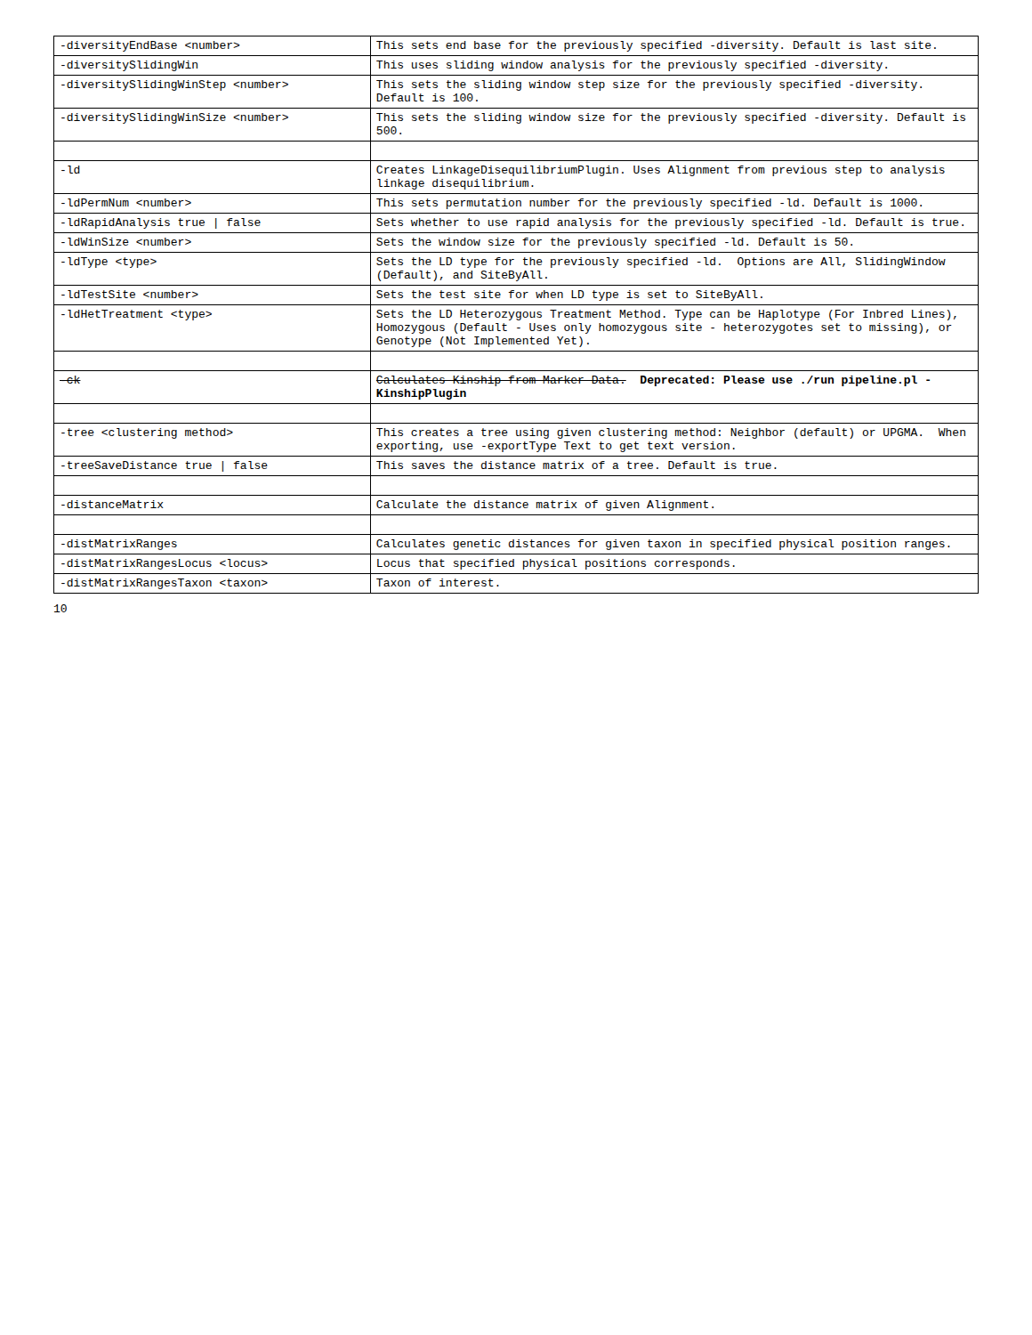| -diversityEndBase <number> | This sets end base for the previously specified -diversity. Default is last site. |
| -diversitySlidingWin | This uses sliding window analysis for the previously specified -diversity. |
| -diversitySlidingWinStep <number> | This sets the sliding window step size for the previously specified -diversity. Default is 100. |
| -diversitySlidingWinSize <number> | This sets the sliding window size for the previously specified -diversity. Default is 500. |
| -ld | Creates LinkageDisequilibriumPlugin. Uses Alignment from previous step to analysis linkage disequilibrium. |
| -ldPermNum <number> | This sets permutation number for the previously specified -ld. Default is 1000. |
| -ldRapidAnalysis true / false | Sets whether to use rapid analysis for the previously specified -ld. Default is true. |
| -ldWinSize <number> | Sets the window size for the previously specified -ld. Default is 50. |
| -ldType <type> | Sets the LD type for the previously specified -ld. Options are All, SlidingWindow (Default), and SiteByAll. |
| -ldTestSite <number> | Sets the test site for when LD type is set to SiteByAll. |
| -ldHetTreatment <type> | Sets the LD Heterozygous Treatment Method. Type can be Haplotype (For Inbred Lines), Homozygous (Default - Uses only homozygous site - heterozygotes set to missing), or Genotype (Not Implemented Yet). |
| -ck | Calculates Kinship from Marker Data. Deprecated: Please use ./run pipeline.pl -KinshipPlugin |
| -tree <clustering method> | This creates a tree using given clustering method: Neighbor (default) or UPGMA. When exporting, use -exportType Text to get text version. |
| -treeSaveDistance true / false | This saves the distance matrix of a tree. Default is true. |
| -distanceMatrix | Calculate the distance matrix of given Alignment. |
| -distMatrixRanges | Calculates genetic distances for given taxon in specified physical position ranges. |
| -distMatrixRangesLocus <locus> | Locus that specified physical positions corresponds. |
| -distMatrixRangesTaxon <taxon> | Taxon of interest. |
10